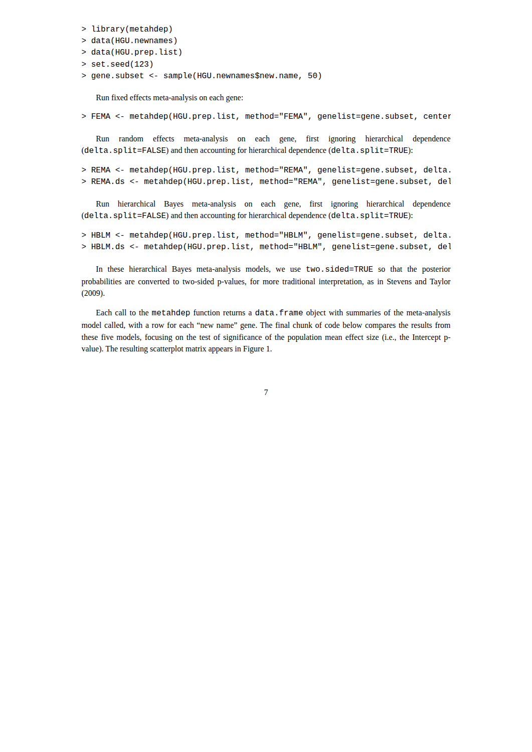> library(metahdep)
> data(HGU.newnames)
> data(HGU.prep.list)
> set.seed(123)
> gene.subset <- sample(HGU.newnames$new.name, 50)
Run fixed effects meta-analysis on each gene:
> FEMA <- metahdep(HGU.prep.list, method="FEMA", genelist=gene.subset, center.X=TRUE)
Run random effects meta-analysis on each gene, first ignoring hierarchical dependence (delta.split=FALSE) and then accounting for hierarchical dependence (delta.split=TRUE):
> REMA <- metahdep(HGU.prep.list, method="REMA", genelist=gene.subset, delta.split=FA
> REMA.ds <- metahdep(HGU.prep.list, method="REMA", genelist=gene.subset, delta.split
Run hierarchical Bayes meta-analysis on each gene, first ignoring hierarchical dependence (delta.split=FALSE) and then accounting for hierarchical dependence (delta.split=TRUE):
> HBLM <- metahdep(HGU.prep.list, method="HBLM", genelist=gene.subset, delta.split=FA
> HBLM.ds <- metahdep(HGU.prep.list, method="HBLM", genelist=gene.subset, delta.split
In these hierarchical Bayes meta-analysis models, we use two.sided=TRUE so that the posterior probabilities are converted to two-sided p-values, for more traditional interpretation, as in Stevens and Taylor (2009).
Each call to the metahdep function returns a data.frame object with summaries of the meta-analysis model called, with a row for each “new name” gene. The final chunk of code below compares the results from these five models, focusing on the test of significance of the population mean effect size (i.e., the Intercept p-value). The resulting scatterplot matrix appears in Figure 1.
7